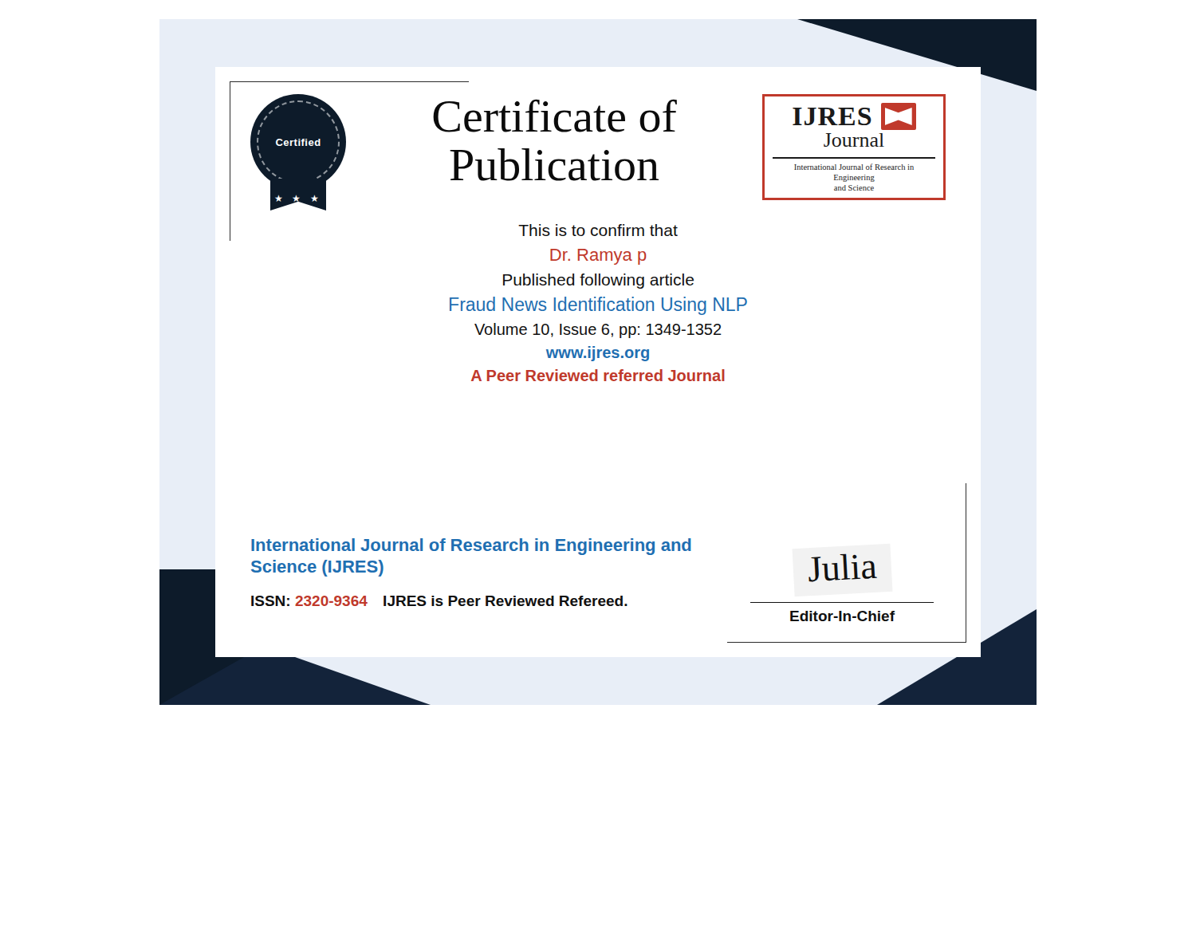Certified
★ ★ ★
Certificate of Publication
IJRES
Journal
International Journal of Research in Engineering
and Science
This is to confirm that
Dr. Ramya p
Published following article
Fraud News Identification Using NLP
Volume 10, Issue 6, pp: 1349-1352
www.ijres.org
A Peer Reviewed referred Journal
International Journal of Research in Engineering and Science (IJRES)
ISSN: 2320-9364 IJRES is Peer Reviewed Refereed.
Julia
Editor-In-Chief